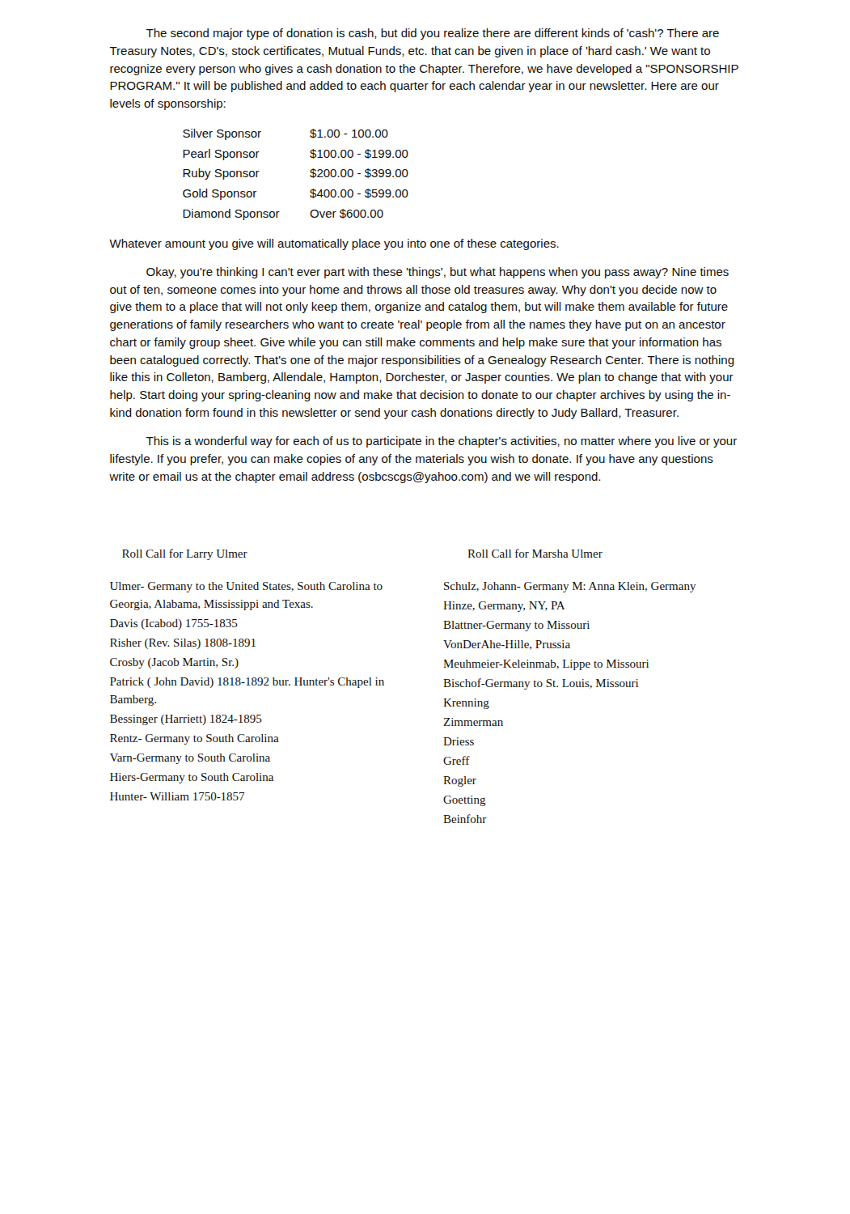The second major type of donation is cash, but did you realize there are different kinds of 'cash'? There are Treasury Notes, CD's, stock certificates, Mutual Funds, etc. that can be given in place of 'hard cash.' We want to recognize every person who gives a cash donation to the Chapter. Therefore, we have developed a "SPONSORSHIP PROGRAM." It will be published and added to each quarter for each calendar year in our newsletter. Here are our levels of sponsorship:
| Silver Sponsor | $1.00 - 100.00 |
| Pearl Sponsor | $100.00 - $199.00 |
| Ruby Sponsor | $200.00 - $399.00 |
| Gold Sponsor | $400.00 - $599.00 |
| Diamond Sponsor | Over $600.00 |
Whatever amount you give will automatically place you into one of these categories.
Okay, you're thinking I can't ever part with these 'things', but what happens when you pass away? Nine times out of ten, someone comes into your home and throws all those old treasures away. Why don't you decide now to give them to a place that will not only keep them, organize and catalog them, but will make them available for future generations of family researchers who want to create 'real' people from all the names they have put on an ancestor chart or family group sheet. Give while you can still make comments and help make sure that your information has been catalogued correctly. That's one of the major responsibilities of a Genealogy Research Center. There is nothing like this in Colleton, Bamberg, Allendale, Hampton, Dorchester, or Jasper counties. We plan to change that with your help. Start doing your spring-cleaning now and make that decision to donate to our chapter archives by using the in-kind donation form found in this newsletter or send your cash donations directly to Judy Ballard, Treasurer.
This is a wonderful way for each of us to participate in the chapter's activities, no matter where you live or your lifestyle. If you prefer, you can make copies of any of the materials you wish to donate. If you have any questions write or email us at the chapter email address (osbcscgs@yahoo.com) and we will respond.
Roll Call for Larry Ulmer
Ulmer- Germany to the United States, South Carolina to Georgia, Alabama, Mississippi and Texas.
Davis (Icabod) 1755-1835
Risher (Rev. Silas) 1808-1891
Crosby (Jacob Martin, Sr.)
Patrick ( John David) 1818-1892 bur. Hunter's Chapel in Bamberg.
Bessinger (Harriett) 1824-1895
Rentz- Germany to South Carolina
Varn-Germany to South Carolina
Hiers-Germany to South Carolina
Hunter- William 1750-1857
Roll Call for Marsha Ulmer
Schulz, Johann- Germany M: Anna Klein, Germany
Hinze, Germany, NY, PA
Blattner-Germany to Missouri
VonDerAhe-Hille, Prussia
Meuhmeier-Keleinmab, Lippe to Missouri
Bischof-Germany to St. Louis, Missouri
Krenning
Zimmerman
Driess
Greff
Rogler
Goetting
Beinfohr